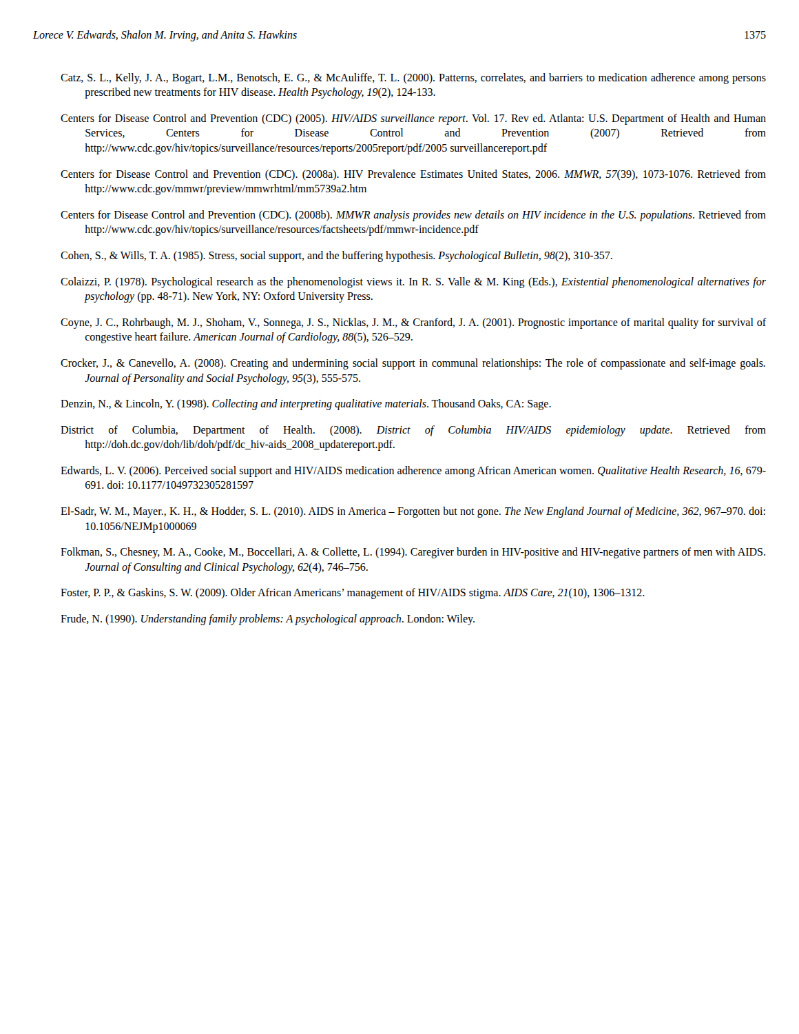Lorece V. Edwards, Shalon M. Irving, and Anita S. Hawkins 1375
Catz, S. L., Kelly, J. A., Bogart, L.M., Benotsch, E. G., & McAuliffe, T. L. (2000). Patterns, correlates, and barriers to medication adherence among persons prescribed new treatments for HIV disease. Health Psychology, 19(2), 124-133.
Centers for Disease Control and Prevention (CDC) (2005). HIV/AIDS surveillance report. Vol. 17. Rev ed. Atlanta: U.S. Department of Health and Human Services, Centers for Disease Control and Prevention (2007) Retrieved from http://www.cdc.gov/hiv/topics/surveillance/resources/reports/2005report/pdf/2005 surveillancereport.pdf
Centers for Disease Control and Prevention (CDC). (2008a). HIV Prevalence Estimates United States, 2006. MMWR, 57(39), 1073-1076. Retrieved from http://www.cdc.gov/mmwr/preview/mmwrhtml/mm5739a2.htm
Centers for Disease Control and Prevention (CDC). (2008b). MMWR analysis provides new details on HIV incidence in the U.S. populations. Retrieved from http://www.cdc.gov/hiv/topics/surveillance/resources/factsheets/pdf/mmwr-incidence.pdf
Cohen, S., & Wills, T. A. (1985). Stress, social support, and the buffering hypothesis. Psychological Bulletin, 98(2), 310-357.
Colaizzi, P. (1978). Psychological research as the phenomenologist views it. In R. S. Valle & M. King (Eds.), Existential phenomenological alternatives for psychology (pp. 48-71). New York, NY: Oxford University Press.
Coyne, J. C., Rohrbaugh, M. J., Shoham, V., Sonnega, J. S., Nicklas, J. M., & Cranford, J. A. (2001). Prognostic importance of marital quality for survival of congestive heart failure. American Journal of Cardiology, 88(5), 526–529.
Crocker, J., & Canevello, A. (2008). Creating and undermining social support in communal relationships: The role of compassionate and self-image goals. Journal of Personality and Social Psychology, 95(3), 555-575.
Denzin, N., & Lincoln, Y. (1998). Collecting and interpreting qualitative materials. Thousand Oaks, CA: Sage.
District of Columbia, Department of Health. (2008). District of Columbia HIV/AIDS epidemiology update. Retrieved from http://doh.dc.gov/doh/lib/doh/pdf/dc_hiv-aids_2008_updatereport.pdf.
Edwards, L. V. (2006). Perceived social support and HIV/AIDS medication adherence among African American women. Qualitative Health Research, 16, 679-691. doi: 10.1177/1049732305281597
El-Sadr, W. M., Mayer., K. H., & Hodder, S. L. (2010). AIDS in America – Forgotten but not gone. The New England Journal of Medicine, 362, 967–970. doi: 10.1056/NEJMp1000069
Folkman, S., Chesney, M. A., Cooke, M., Boccellari, A. & Collette, L. (1994). Caregiver burden in HIV-positive and HIV-negative partners of men with AIDS. Journal of Consulting and Clinical Psychology, 62(4), 746–756.
Foster, P. P., & Gaskins, S. W. (2009). Older African Americans’ management of HIV/AIDS stigma. AIDS Care, 21(10), 1306–1312.
Frude, N. (1990). Understanding family problems: A psychological approach. London: Wiley.